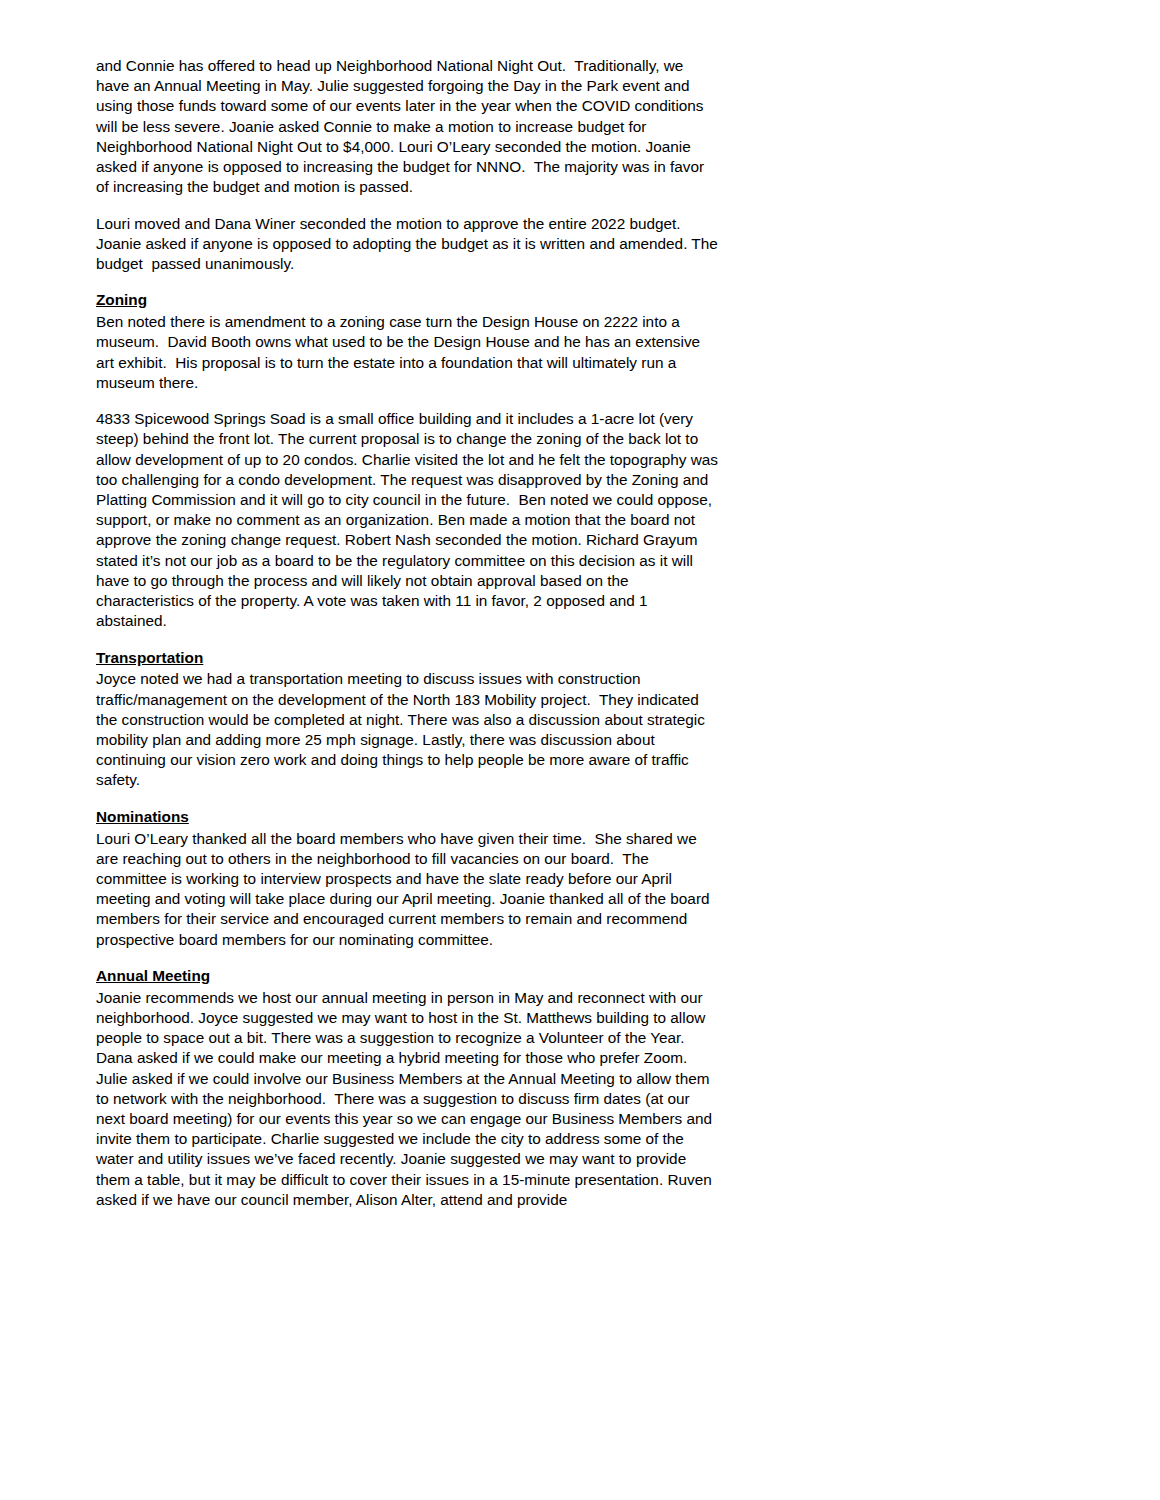and Connie has offered to head up Neighborhood National Night Out. Traditionally, we have an Annual Meeting in May. Julie suggested forgoing the Day in the Park event and using those funds toward some of our events later in the year when the COVID conditions will be less severe. Joanie asked Connie to make a motion to increase budget for Neighborhood National Night Out to $4,000. Louri O’Leary seconded the motion. Joanie asked if anyone is opposed to increasing the budget for NNNO. The majority was in favor of increasing the budget and motion is passed.
Louri moved and Dana Winer seconded the motion to approve the entire 2022 budget. Joanie asked if anyone is opposed to adopting the budget as it is written and amended. The budget passed unanimously.
Zoning
Ben noted there is amendment to a zoning case turn the Design House on 2222 into a museum. David Booth owns what used to be the Design House and he has an extensive art exhibit. His proposal is to turn the estate into a foundation that will ultimately run a museum there.
4833 Spicewood Springs Soad is a small office building and it includes a 1-acre lot (very steep) behind the front lot. The current proposal is to change the zoning of the back lot to allow development of up to 20 condos. Charlie visited the lot and he felt the topography was too challenging for a condo development. The request was disapproved by the Zoning and Platting Commission and it will go to city council in the future. Ben noted we could oppose, support, or make no comment as an organization. Ben made a motion that the board not approve the zoning change request. Robert Nash seconded the motion. Richard Grayum stated it’s not our job as a board to be the regulatory committee on this decision as it will have to go through the process and will likely not obtain approval based on the characteristics of the property. A vote was taken with 11 in favor, 2 opposed and 1 abstained.
Transportation
Joyce noted we had a transportation meeting to discuss issues with construction traffic/management on the development of the North 183 Mobility project. They indicated the construction would be completed at night. There was also a discussion about strategic mobility plan and adding more 25 mph signage. Lastly, there was discussion about continuing our vision zero work and doing things to help people be more aware of traffic safety.
Nominations
Louri O’Leary thanked all the board members who have given their time. She shared we are reaching out to others in the neighborhood to fill vacancies on our board. The committee is working to interview prospects and have the slate ready before our April meeting and voting will take place during our April meeting. Joanie thanked all of the board members for their service and encouraged current members to remain and recommend prospective board members for our nominating committee.
Annual Meeting
Joanie recommends we host our annual meeting in person in May and reconnect with our neighborhood. Joyce suggested we may want to host in the St. Matthews building to allow people to space out a bit. There was a suggestion to recognize a Volunteer of the Year. Dana asked if we could make our meeting a hybrid meeting for those who prefer Zoom. Julie asked if we could involve our Business Members at the Annual Meeting to allow them to network with the neighborhood. There was a suggestion to discuss firm dates (at our next board meeting) for our events this year so we can engage our Business Members and invite them to participate. Charlie suggested we include the city to address some of the water and utility issues we’ve faced recently. Joanie suggested we may want to provide them a table, but it may be difficult to cover their issues in a 15-minute presentation. Ruven asked if we have our council member, Alison Alter, attend and provide